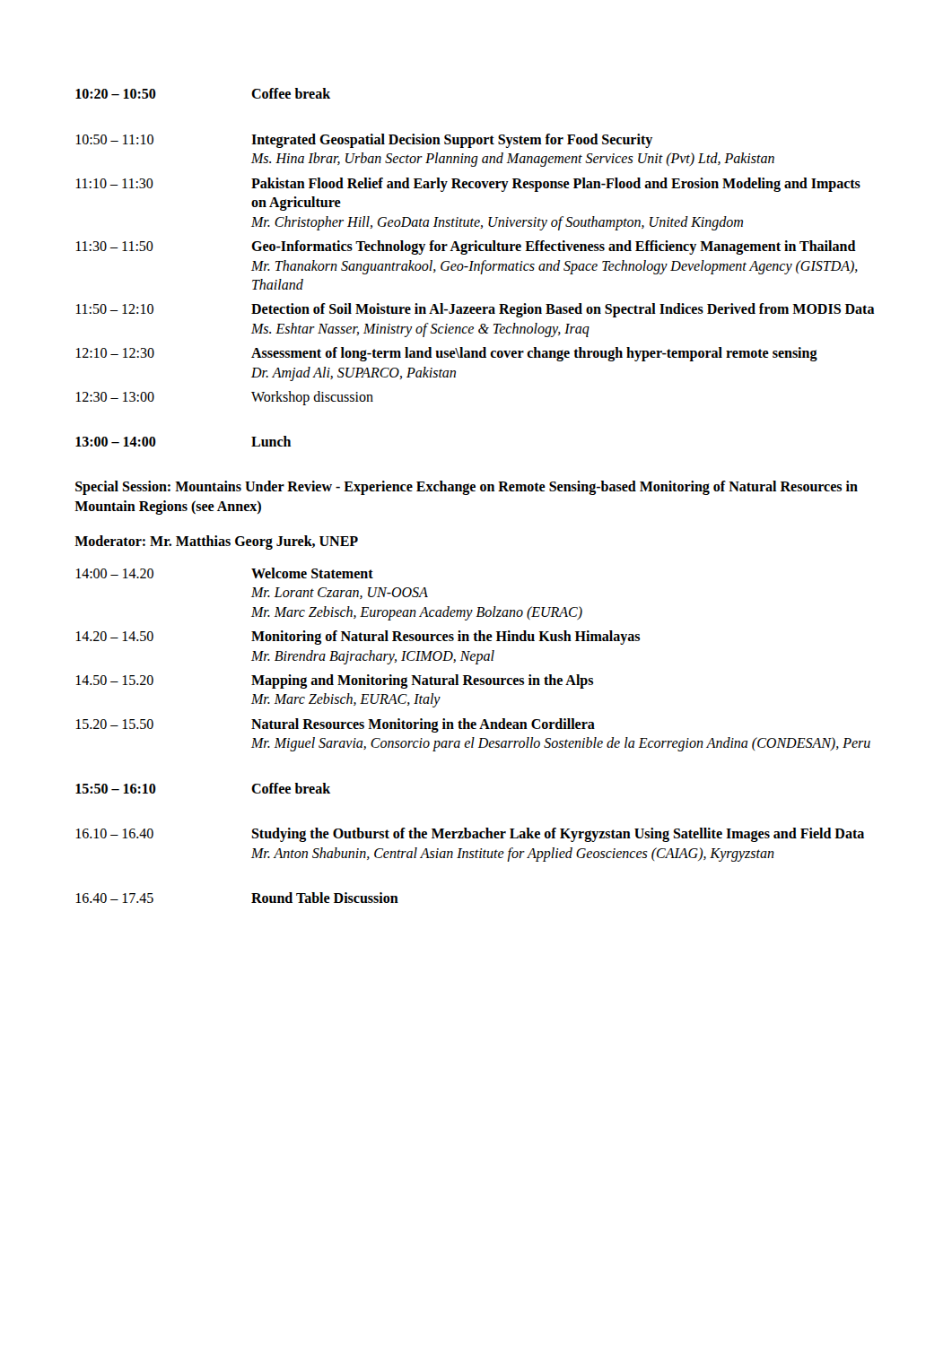| 10:20 – 10:50 | Coffee break |
| 10:50 – 11:10 | Integrated Geospatial Decision Support System for Food Security Ms. Hina Ibrar, Urban Sector Planning and Management Services Unit (Pvt) Ltd, Pakistan |
| 11:10 – 11:30 | Pakistan Flood Relief and Early Recovery Response Plan-Flood and Erosion Modeling and Impacts on Agriculture Mr. Christopher Hill, GeoData Institute, University of Southampton, United Kingdom |
| 11:30 – 11:50 | Geo-Informatics Technology for Agriculture Effectiveness and Efficiency Management in Thailand Mr. Thanakorn Sanguantrakool, Geo-Informatics and Space Technology Development Agency (GISTDA), Thailand |
| 11:50 – 12:10 | Detection of Soil Moisture in Al-Jazeera Region Based on Spectral Indices Derived from MODIS Data Ms. Eshtar Nasser, Ministry of Science & Technology, Iraq |
| 12:10 – 12:30 | Assessment of long-term land use\land cover change through hyper-temporal remote sensing Dr. Amjad Ali, SUPARCO, Pakistan |
| 12:30 – 13:00 | Workshop discussion |
| 13:00 – 14:00 | Lunch |
Special Session: Mountains Under Review - Experience Exchange on Remote Sensing-based Monitoring of Natural Resources in Mountain Regions (see Annex)
Moderator: Mr. Matthias Georg Jurek, UNEP
| 14:00 – 14.20 | Welcome Statement Mr. Lorant Czaran, UN-OOSA Mr. Marc Zebisch, European Academy Bolzano (EURAC) |
| 14.20 – 14.50 | Monitoring of Natural Resources in the Hindu Kush Himalayas Mr. Birendra Bajrachary, ICIMOD, Nepal |
| 14.50 – 15.20 | Mapping and Monitoring Natural Resources in the Alps Mr. Marc Zebisch, EURAC, Italy |
| 15.20 – 15.50 | Natural Resources Monitoring in the Andean Cordillera Mr. Miguel Saravia, Consorcio para el Desarrollo Sostenible de la Ecorregion Andina (CONDESAN), Peru |
| 15:50 – 16:10 | Coffee break |
| 16.10 – 16.40 | Studying the Outburst of the Merzbacher Lake of Kyrgyzstan Using Satellite Images and Field Data Mr. Anton Shabunin, Central Asian Institute for Applied Geosciences (CAIAG), Kyrgyzstan |
| 16.40 – 17.45 | Round Table Discussion |